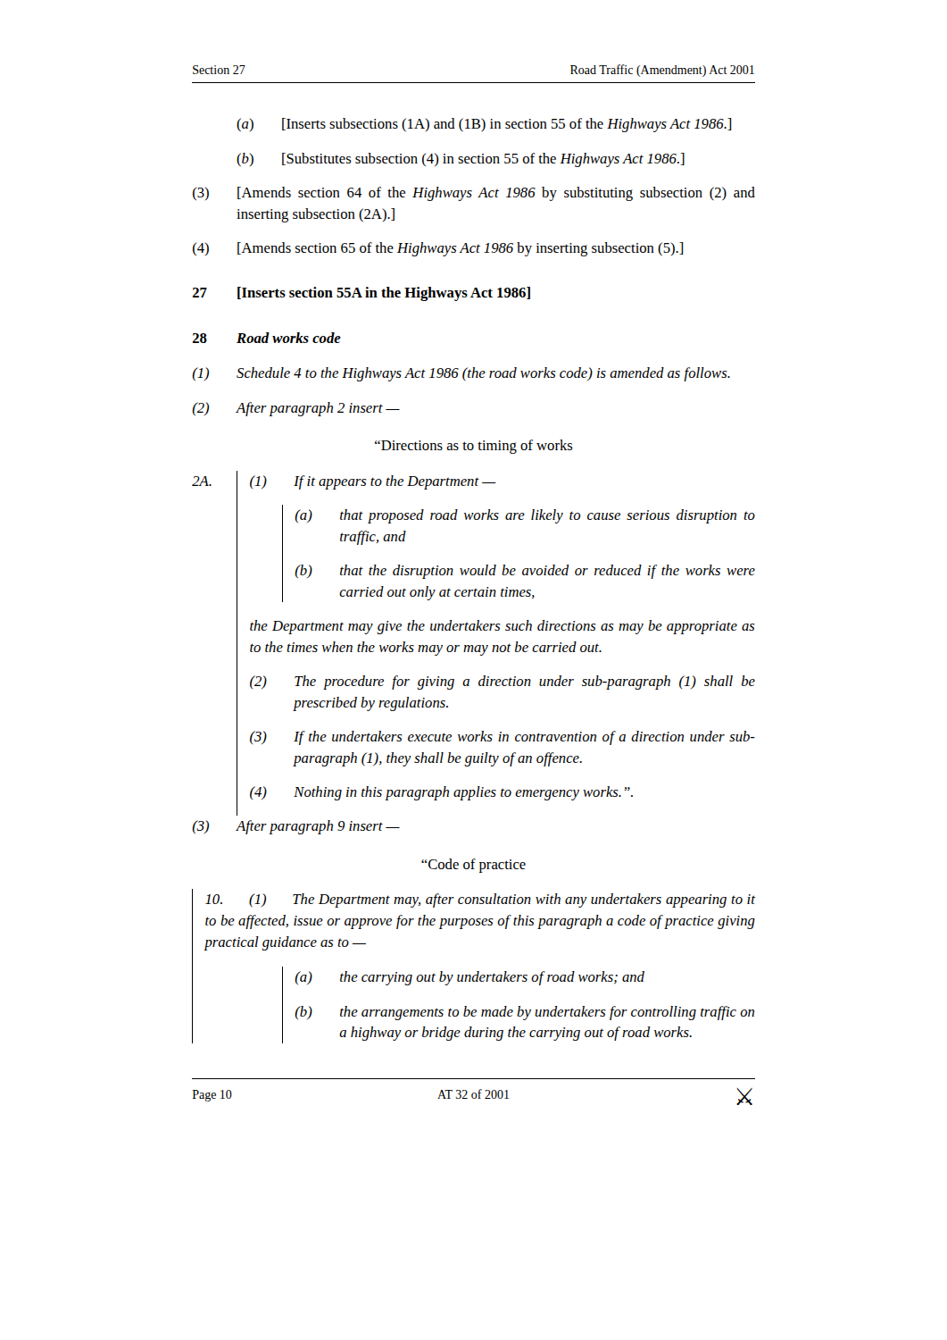Section 27
Road Traffic (Amendment) Act 2001
(a)
[Inserts subsections (1A) and (1B) in section 55 of the Highways Act 1986.]
(b)
[Substitutes subsection (4) in section 55 of the Highways Act 1986.]
(3)
[Amends section 64 of the Highways Act 1986 by substituting subsection (2) and inserting subsection (2A).]
(4)
[Amends section 65 of the Highways Act 1986 by inserting subsection (5).]
27 [Inserts section 55A in the Highways Act 1986]
28 Road works code
(1)
Schedule 4 to the Highways Act 1986 (the road works code) is amended as follows.
(2)
After paragraph 2 insert —
“Directions as to timing of works
2A.
(1)
If it appears to the Department —
(a)
that proposed road works are likely to cause serious disruption to traffic, and
(b)
that the disruption would be avoided or reduced if the works were carried out only at certain times,
the Department may give the undertakers such directions as may be appropriate as to the times when the works may or may not be carried out.
(2)
The procedure for giving a direction under sub-paragraph (1) shall be prescribed by regulations.
(3)
If the undertakers execute works in contravention of a direction under sub-paragraph (1), they shall be guilty of an offence.
(4)
Nothing in this paragraph applies to emergency works.”.
(3)
After paragraph 9 insert —
“Code of practice
10.(1) The Department may, after consultation with any undertakers appearing to it to be affected, issue or approve for the purposes of this paragraph a code of practice giving practical guidance as to —
(a)
the carrying out by undertakers of road works; and
(b)
the arrangements to be made by undertakers for controlling traffic on a highway or bridge during the carrying out of road works.
Page 10
AT 32 of 2001
⚔